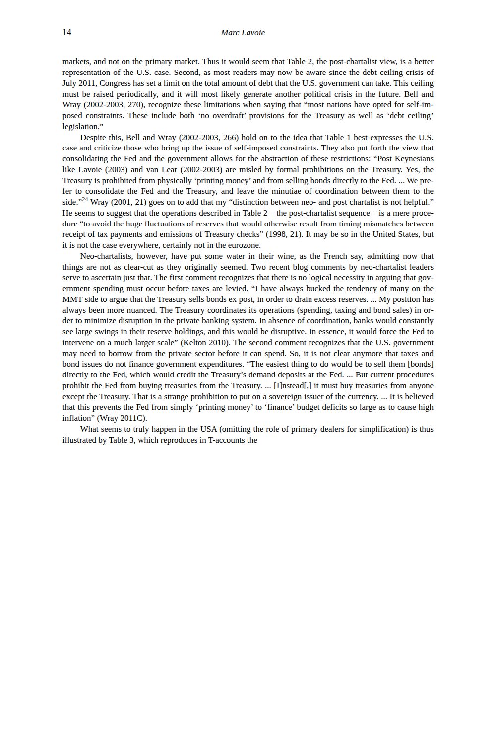14 Marc Lavoie
markets, and not on the primary market. Thus it would seem that Table 2, the post-chartalist view, is a better representation of the U.S. case. Second, as most readers may now be aware since the debt ceiling crisis of July 2011, Congress has set a limit on the total amount of debt that the U.S. government can take. This ceiling must be raised periodically, and it will most likely generate another political crisis in the future. Bell and Wray (2002-2003, 270), recognize these limitations when saying that “most nations have opted for self-imposed constraints. These include both ‘no overdraft’ provisions for the Treasury as well as ‘debt ceiling’ legislation.”
Despite this, Bell and Wray (2002-2003, 266) hold on to the idea that Table 1 best expresses the U.S. case and criticize those who bring up the issue of self-imposed constraints. They also put forth the view that consolidating the Fed and the government allows for the abstraction of these restrictions: “Post Keynesians like Lavoie (2003) and van Lear (2002-2003) are misled by formal prohibitions on the Treasury. Yes, the Treasury is prohibited from physically ‘printing money’ and from selling bonds directly to the Fed. ... We prefer to consolidate the Fed and the Treasury, and leave the minutiae of coordination between them to the side.”24 Wray (2001, 21) goes on to add that my “distinction between neo- and post chartalist is not helpful.” He seems to suggest that the operations described in Table 2 – the post-chartalist sequence – is a mere procedure “to avoid the huge fluctuations of reserves that would otherwise result from timing mismatches between receipt of tax payments and emissions of Treasury checks” (1998, 21). It may be so in the United States, but it is not the case everywhere, certainly not in the eurozone.
Neo-chartalists, however, have put some water in their wine, as the French say, admitting now that things are not as clear-cut as they originally seemed. Two recent blog comments by neo-chartalist leaders serve to ascertain just that. The first comment recognizes that there is no logical necessity in arguing that government spending must occur before taxes are levied. “I have always bucked the tendency of many on the MMT side to argue that the Treasury sells bonds ex post, in order to drain excess reserves. ... My position has always been more nuanced. The Treasury coordinates its operations (spending, taxing and bond sales) in order to minimize disruption in the private banking system. In absence of coordination, banks would constantly see large swings in their reserve holdings, and this would be disruptive. In essence, it would force the Fed to intervene on a much larger scale” (Kelton 2010). The second comment recognizes that the U.S. government may need to borrow from the private sector before it can spend. So, it is not clear anymore that taxes and bond issues do not finance government expenditures. “The easiest thing to do would be to sell them [bonds] directly to the Fed, which would credit the Treasury’s demand deposits at the Fed. ... But current procedures prohibit the Fed from buying treasuries from the Treasury. ... [I]nstead[,] it must buy treasuries from anyone except the Treasury. That is a strange prohibition to put on a sovereign issuer of the currency. ... It is believed that this prevents the Fed from simply ‘printing money’ to ‘finance’ budget deficits so large as to cause high inflation” (Wray 2011C).
What seems to truly happen in the USA (omitting the role of primary dealers for simplification) is thus illustrated by Table 3, which reproduces in T-accounts the